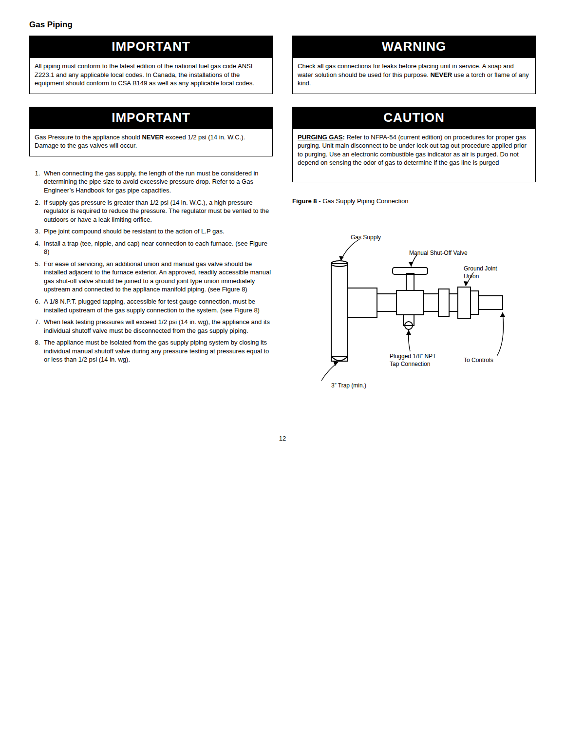Gas Piping
IMPORTANT
All piping must conform to the latest edition of the national fuel gas code ANSI Z223.1 and any applicable local codes. In Canada, the installations of the equipment should conform to CSA B149 as well as any applicable local codes.
IMPORTANT
Gas Pressure to the appliance should NEVER exceed 1/2 psi (14 in. W.C.). Damage to the gas valves will occur.
When connecting the gas supply, the length of the run must be considered in determining the pipe size to avoid excessive pressure drop. Refer to a Gas Engineer’s Handbook for gas pipe capacities.
If supply gas pressure is greater than 1/2 psi (14 in. W.C.), a high pressure regulator is required to reduce the pressure. The regulator must be vented to the outdoors or have a leak limiting orifice.
Pipe joint compound should be resistant to the action of L.P gas.
Install a trap (tee, nipple, and cap) near connection to each furnace. (see Figure 8)
For ease of servicing, an additional union and manual gas valve should be installed adjacent to the furnace exterior. An approved, readily accessible manual gas shut-off valve should be joined to a ground joint type union immediately upstream and connected to the appliance manifold piping. (see Figure 8)
A 1/8 N.P.T. plugged tapping, accessible for test gauge connection, must be installed upstream of the gas supply connection to the system. (see Figure 8)
When leak testing pressures will exceed 1/2 psi (14 in. wg), the appliance and its individual shutoff valve must be disconnected from the gas supply piping.
The appliance must be isolated from the gas supply piping system by closing its individual manual shutoff valve during any pressure testing at pressures equal to or less than 1/2 psi (14 in. wg).
WARNING
Check all gas connections for leaks before placing unit in service. A soap and water solution should be used for this purpose. NEVER use a torch or flame of any kind.
CAUTION
PURGING GAS: Refer to NFPA-54 (current edition) on procedures for proper gas purging. Unit main disconnect to be under lock out tag out procedure applied prior to purging. Use an electronic combustible gas indicator as air is purged. Do not depend on sensing the odor of gas to determine if the gas line is purged
Figure 8 - Gas Supply Piping Connection
Gas Supply Manual Shut-Off Valve Ground Joint
Union Plugged 1/8” NPT
Tap Connection To Controls 3” Trap (min.)
12